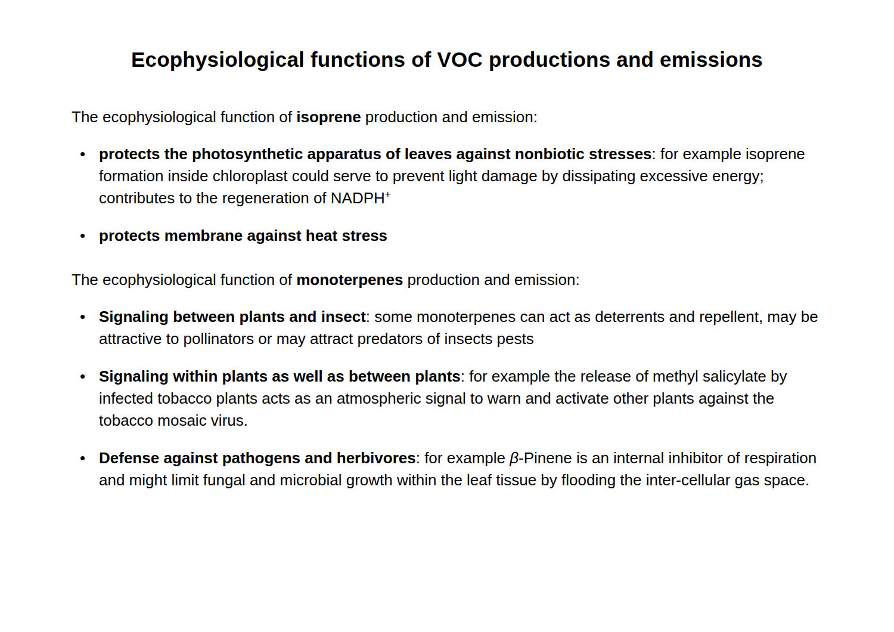Ecophysiological functions of VOC productions and emissions
The ecophysiological function of isoprene production and emission:
protects the photosynthetic apparatus of leaves against nonbiotic stresses: for example isoprene formation inside chloroplast could serve to prevent light damage by dissipating excessive energy; contributes to the regeneration of NADPH+
protects membrane against heat stress
The ecophysiological function of monoterpenes production and emission:
Signaling between plants and insect: some monoterpenes can act as deterrents and repellent, may be attractive to pollinators or may attract predators of insects pests
Signaling within plants as well as between plants: for example the release of methyl salicylate by infected tobacco plants acts as an atmospheric signal to warn and activate other plants against the tobacco mosaic virus.
Defense against pathogens and herbivores: for example β-Pinene is an internal inhibitor of respiration and might limit fungal and microbial growth within the leaf tissue by flooding the inter-cellular gas space.